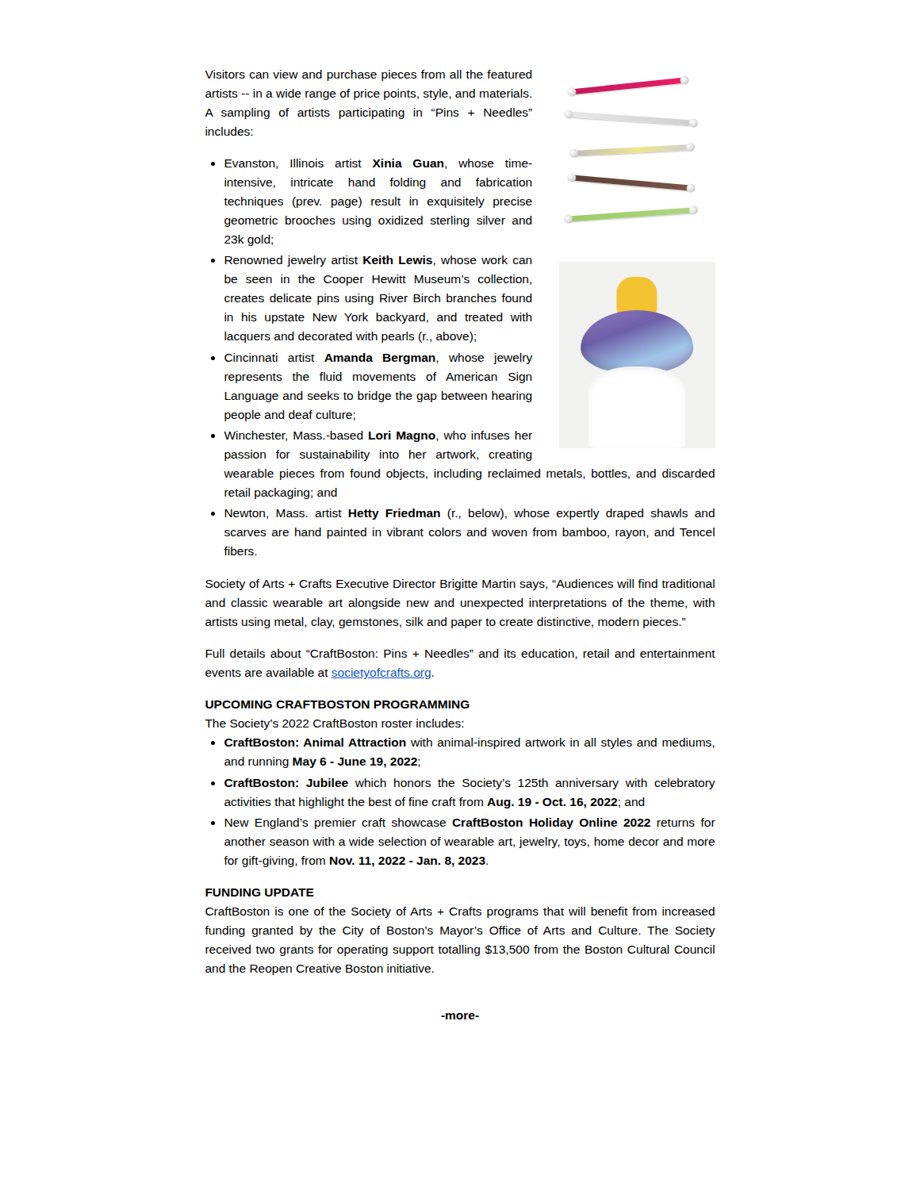Visitors can view and purchase pieces from all the featured artists -- in a wide range of price points, style, and materials. A sampling of artists participating in “Pins + Needles” includes:
Evanston, Illinois artist Xinia Guan, whose time-intensive, intricate hand folding and fabrication techniques (prev. page) result in exquisitely precise geometric brooches using oxidized sterling silver and 23k gold;
Renowned jewelry artist Keith Lewis, whose work can be seen in the Cooper Hewitt Museum’s collection, creates delicate pins using River Birch branches found in his upstate New York backyard, and treated with lacquers and decorated with pearls (r., above);
Cincinnati artist Amanda Bergman, whose jewelry represents the fluid movements of American Sign Language and seeks to bridge the gap between hearing people and deaf culture;
Winchester, Mass.-based Lori Magno, who infuses her passion for sustainability into her artwork, creating wearable pieces from found objects, including reclaimed metals, bottles, and discarded retail packaging; and
Newton, Mass. artist Hetty Friedman (r., below), whose expertly draped shawls and scarves are hand painted in vibrant colors and woven from bamboo, rayon, and Tencel fibers.
Society of Arts + Crafts Executive Director Brigitte Martin says, “Audiences will find traditional and classic wearable art alongside new and unexpected interpretations of the theme, with artists using metal, clay, gemstones, silk and paper to create distinctive, modern pieces.”
Full details about “CraftBoston: Pins + Needles” and its education, retail and entertainment events are available at societyofcrafts.org.
UPCOMING CRAFTBOSTON PROGRAMMING
The Society’s 2022 CraftBoston roster includes:
CraftBoston: Animal Attraction with animal-inspired artwork in all styles and mediums, and running May 6 - June 19, 2022;
CraftBoston: Jubilee which honors the Society’s 125th anniversary with celebratory activities that highlight the best of fine craft from Aug. 19 - Oct. 16, 2022; and
New England’s premier craft showcase CraftBoston Holiday Online 2022 returns for another season with a wide selection of wearable art, jewelry, toys, home decor and more for gift-giving, from Nov. 11, 2022 - Jan. 8, 2023.
FUNDING UPDATE
CraftBoston is one of the Society of Arts + Crafts programs that will benefit from increased funding granted by the City of Boston’s Mayor’s Office of Arts and Culture. The Society received two grants for operating support totalling $13,500 from the Boston Cultural Council and the Reopen Creative Boston initiative.
-more-